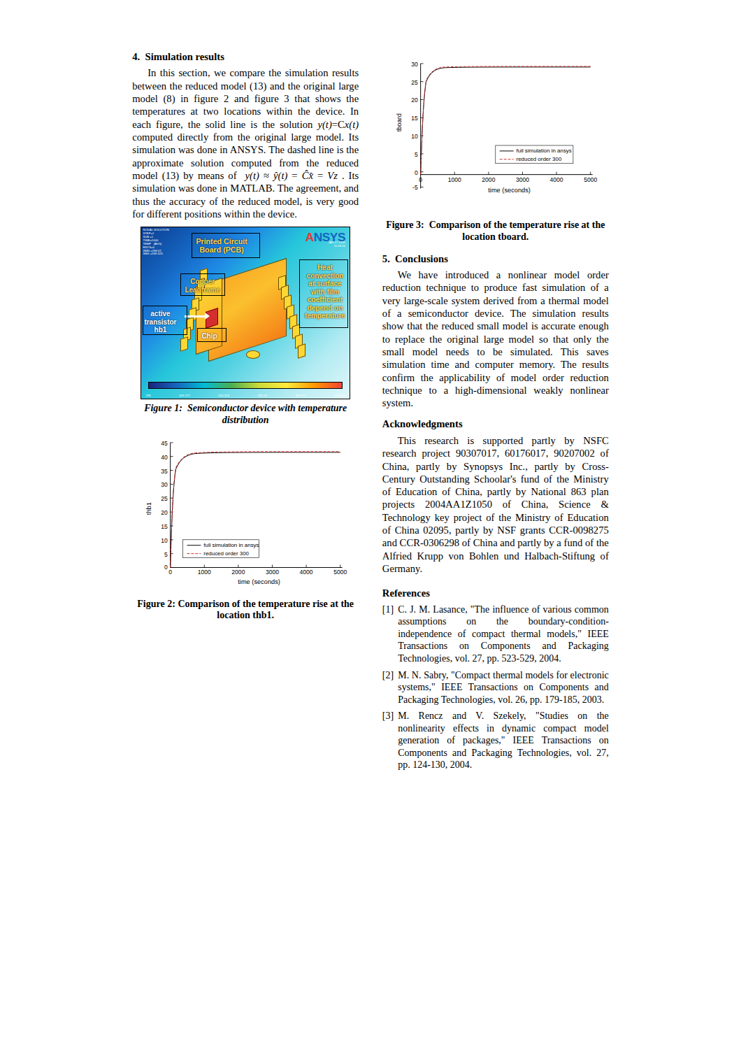4. Simulation results
In this section, we compare the simulation results between the reduced model (13) and the original large model (8) in figure 2 and figure 3 that shows the temperatures at two locations within the device. In each figure, the solid line is the solution y(t)=Cx(t) computed directly from the original large model. Its simulation was done in ANSYS. The dashed line is the approximate solution computed from the reduced model (13) by means of y(t) ≈ ŷ(t) = Ĉx̂ = Vz . Its simulation was done in MATLAB. The agreement, and thus the accuracy of the reduced model, is very good for different positions within the device.
NODAL SOLUTION
STEP=1
SUB =1
TIME=5000
TEMP (AVG)
RSYS=0
SMN =298.02
SMX =339.323
ANSYS
JAN 17 2005
10:18:04
Printed Circuit
Board (PCB)
Heat
convection
at surface
with film
coefficient
depend on
temperature
Copper
Leadframe
Chip
active
transistor
hb1
298307.177316.353325.53334.707339.323
Figure 1: Semiconductor device with temperature distribution
45 40 35 30 25 20 15 10 5 0 0 1000 2000 3000 4000 5000 time (seconds) thb1 full simulation in ansys reduced order 300
Figure 2: Comparison of the temperature rise at the location thb1.
30 25 20 15 10 5 0 -5 0 1000 2000 3000 4000 5000 time (seconds) tboard full simulation in ansys reduced order 300
Figure 3: Comparison of the temperature rise at the location tboard.
5. Conclusions
We have introduced a nonlinear model order reduction technique to produce fast simulation of a very large-scale system derived from a thermal model of a semiconductor device. The simulation results show that the reduced small model is accurate enough to replace the original large model so that only the small model needs to be simulated. This saves simulation time and computer memory. The results confirm the applicability of model order reduction technique to a high-dimensional weakly nonlinear system.
Acknowledgments
This research is supported partly by NSFC research project 90307017, 60176017, 90207002 of China, partly by Synopsys Inc., partly by Cross-Century Outstanding Schoolar's fund of the Ministry of Education of China, partly by National 863 plan projects 2004AA1Z1050 of China, Science & Technology key project of the Ministry of Education of China 02095, partly by NSF grants CCR-0098275 and CCR-0306298 of China and partly by a fund of the Alfried Krupp von Bohlen und Halbach-Stiftung of Germany.
References
[1] C. J. M. Lasance, "The influence of various common assumptions on the boundary-condition-independence of compact thermal models," IEEE Transactions on Components and Packaging Technologies, vol. 27, pp. 523-529, 2004.
[2] M. N. Sabry, "Compact thermal models for electronic systems," IEEE Transactions on Components and Packaging Technologies, vol. 26, pp. 179-185, 2003.
[3] M. Rencz and V. Szekely, "Studies on the nonlinearity effects in dynamic compact model generation of packages," IEEE Transactions on Components and Packaging Technologies, vol. 27, pp. 124-130, 2004.